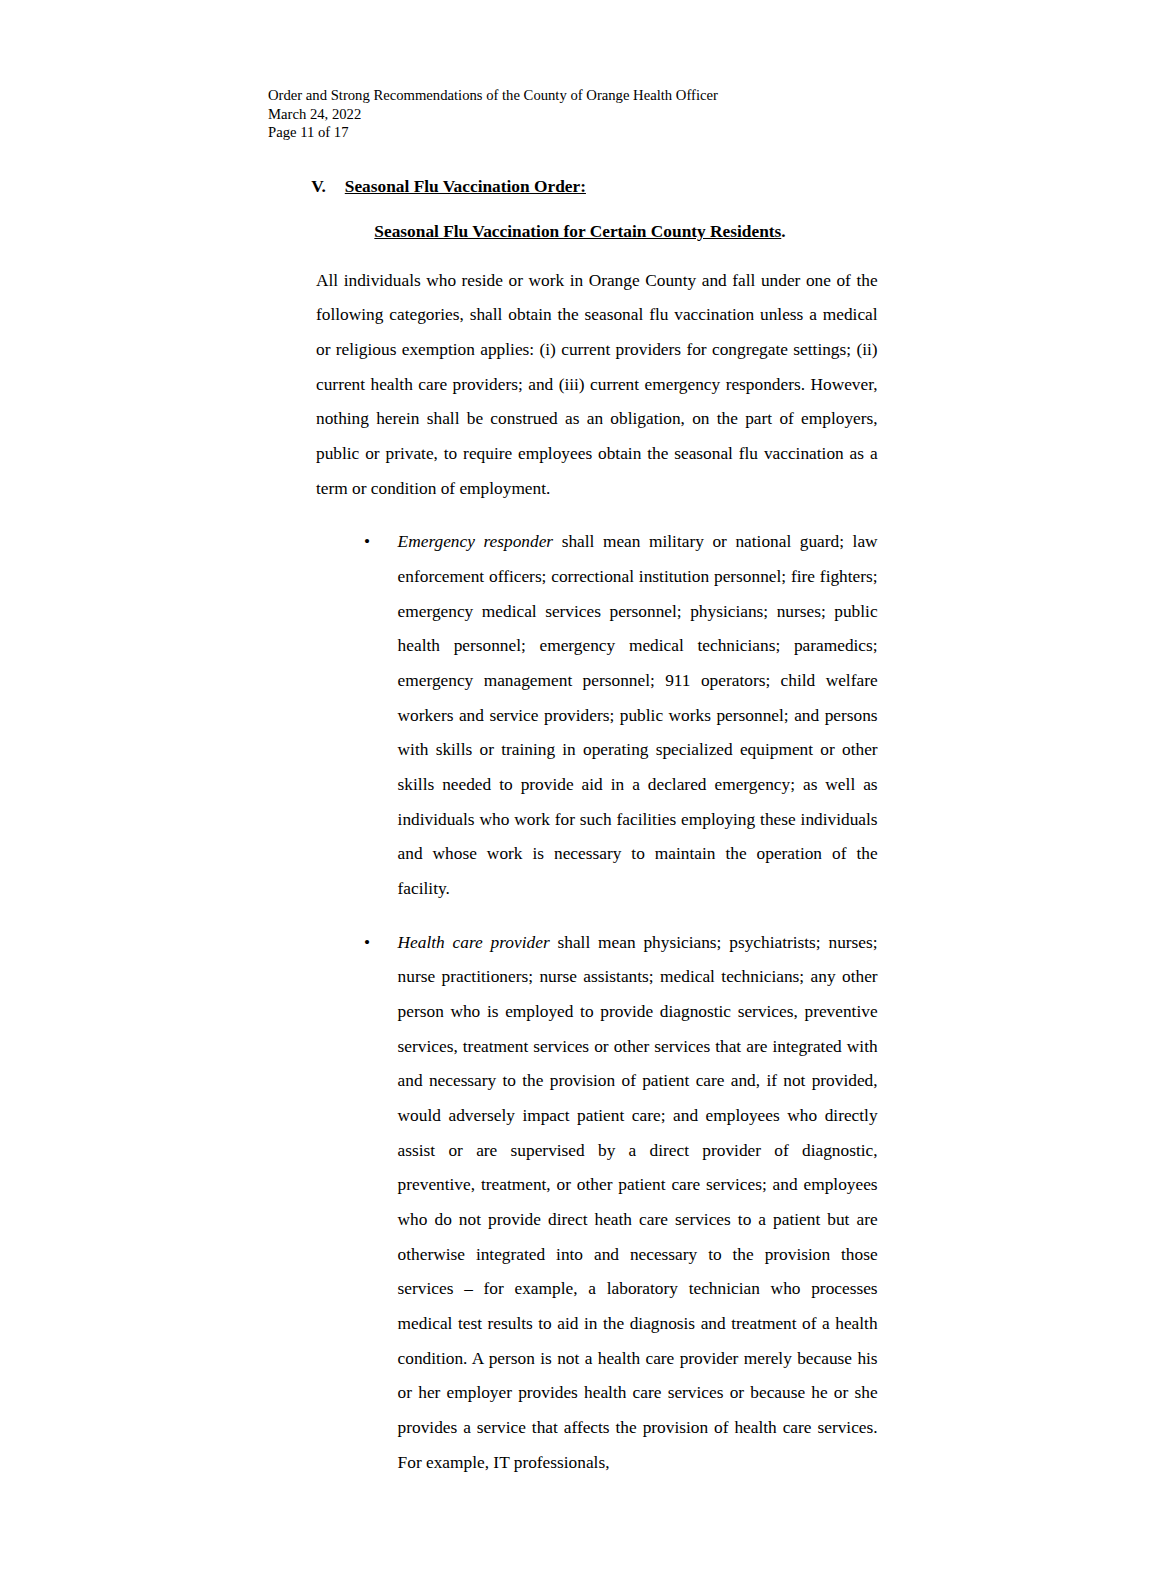Order and Strong Recommendations of the County of Orange Health Officer
March 24, 2022
Page 11 of 17
V. Seasonal Flu Vaccination Order:
Seasonal Flu Vaccination for Certain County Residents.
All individuals who reside or work in Orange County and fall under one of the following categories, shall obtain the seasonal flu vaccination unless a medical or religious exemption applies: (i) current providers for congregate settings; (ii) current health care providers; and (iii) current emergency responders. However, nothing herein shall be construed as an obligation, on the part of employers, public or private, to require employees obtain the seasonal flu vaccination as a term or condition of employment.
Emergency responder shall mean military or national guard; law enforcement officers; correctional institution personnel; fire fighters; emergency medical services personnel; physicians; nurses; public health personnel; emergency medical technicians; paramedics; emergency management personnel; 911 operators; child welfare workers and service providers; public works personnel; and persons with skills or training in operating specialized equipment or other skills needed to provide aid in a declared emergency; as well as individuals who work for such facilities employing these individuals and whose work is necessary to maintain the operation of the facility.
Health care provider shall mean physicians; psychiatrists; nurses; nurse practitioners; nurse assistants; medical technicians; any other person who is employed to provide diagnostic services, preventive services, treatment services or other services that are integrated with and necessary to the provision of patient care and, if not provided, would adversely impact patient care; and employees who directly assist or are supervised by a direct provider of diagnostic, preventive, treatment, or other patient care services; and employees who do not provide direct heath care services to a patient but are otherwise integrated into and necessary to the provision those services – for example, a laboratory technician who processes medical test results to aid in the diagnosis and treatment of a health condition. A person is not a health care provider merely because his or her employer provides health care services or because he or she provides a service that affects the provision of health care services. For example, IT professionals,